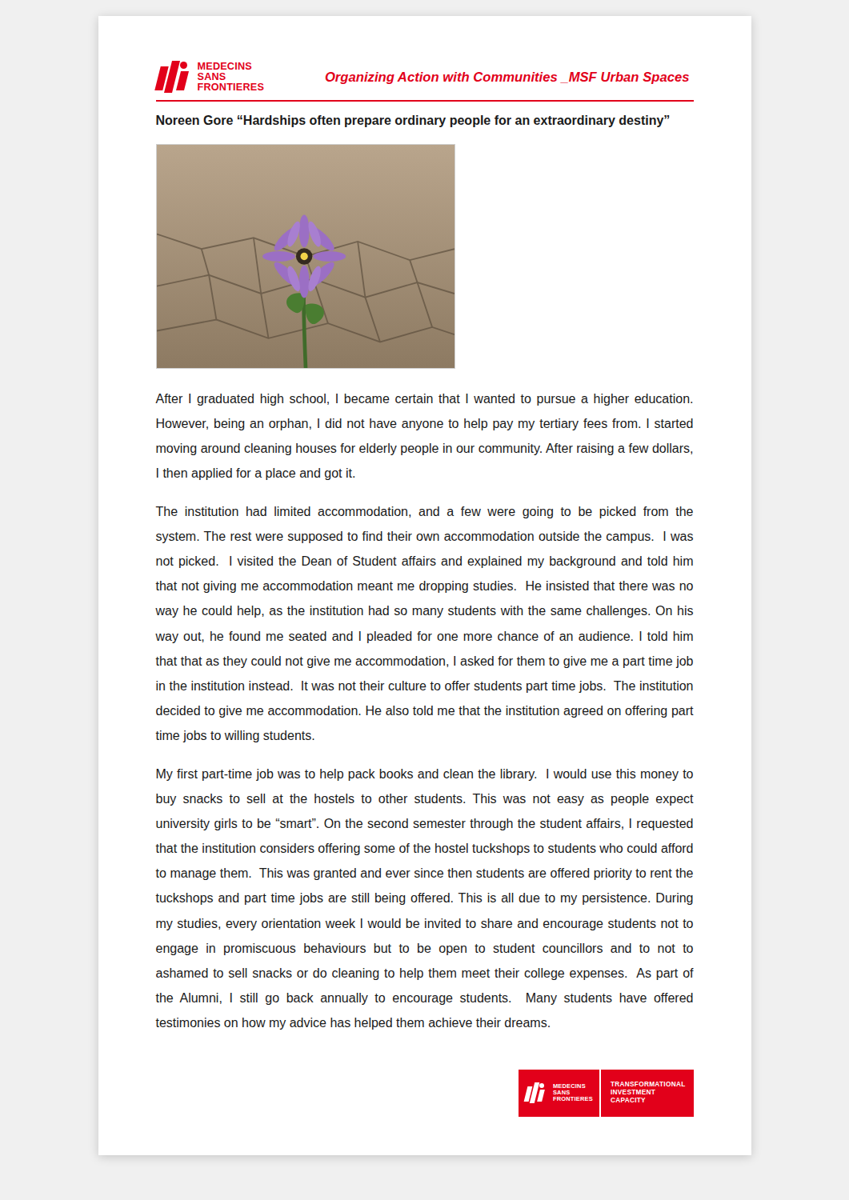MEDECINS
SANS
FRONTIERES
Organizing Action with Communities _MSF Urban Spaces
Noreen Gore “Hardships often prepare ordinary people for an extraordinary destiny”
After I graduated high school, I became certain that I wanted to pursue a higher education. However, being an orphan, I did not have anyone to help pay my tertiary fees from. I started moving around cleaning houses for elderly people in our community. After raising a few dollars, I then applied for a place and got it.
The institution had limited accommodation, and a few were going to be picked from the system. The rest were supposed to find their own accommodation outside the campus. I was not picked. I visited the Dean of Student affairs and explained my background and told him that not giving me accommodation meant me dropping studies. He insisted that there was no way he could help, as the institution had so many students with the same challenges. On his way out, he found me seated and I pleaded for one more chance of an audience. I told him that that as they could not give me accommodation, I asked for them to give me a part time job in the institution instead. It was not their culture to offer students part time jobs. The institution decided to give me accommodation. He also told me that the institution agreed on offering part time jobs to willing students.
My first part-time job was to help pack books and clean the library. I would use this money to buy snacks to sell at the hostels to other students. This was not easy as people expect university girls to be “smart”. On the second semester through the student affairs, I requested that the institution considers offering some of the hostel tuckshops to students who could afford to manage them. This was granted and ever since then students are offered priority to rent the tuckshops and part time jobs are still being offered. This is all due to my persistence. During my studies, every orientation week I would be invited to share and encourage students not to engage in promiscuous behaviours but to be open to student councillors and to not to ashamed to sell snacks or do cleaning to help them meet their college expenses. As part of the Alumni, I still go back annually to encourage students. Many students have offered testimonies on how my advice has helped them achieve their dreams.
MEDECINS
SANS
FRONTIERES
TRANSFORMATIONAL INVESTMENT CAPACITY